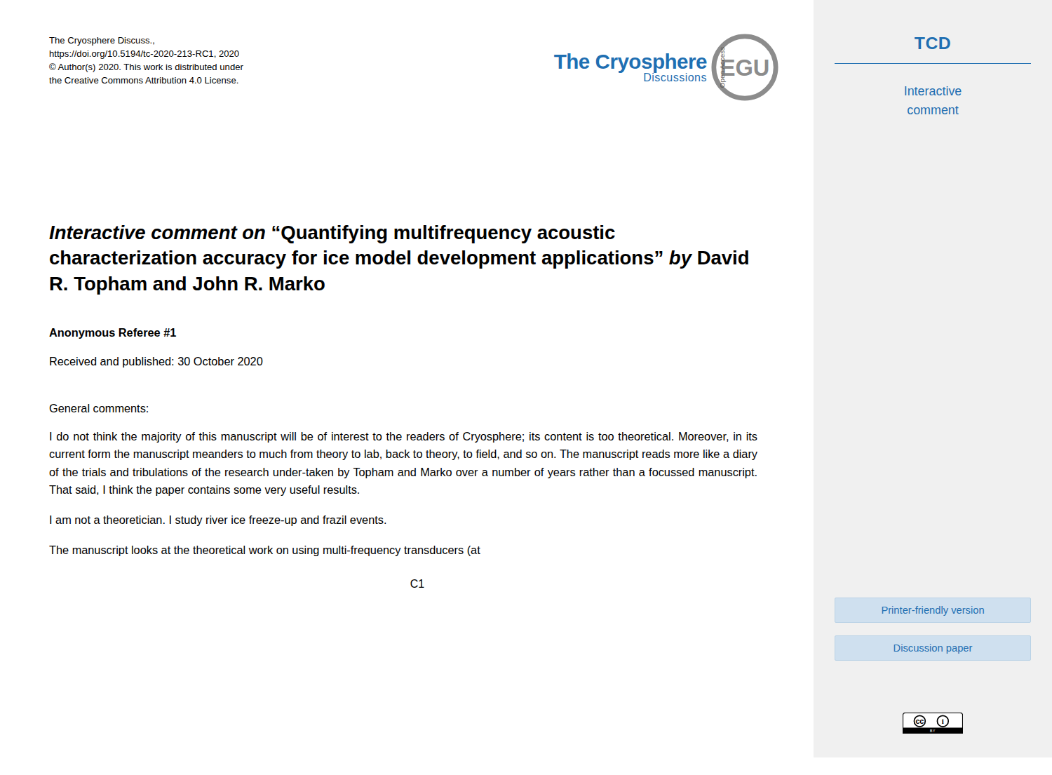The Cryosphere Discuss.,
https://doi.org/10.5194/tc-2020-213-RC1, 2020
© Author(s) 2020. This work is distributed under
the Creative Commons Attribution 4.0 License.
The Cryosphere
Discussions
Open Access EGU
Interactive comment on “Quantifying multifrequency acoustic characterization accuracy for ice model development applications” by David R. Topham and John R. Marko
Anonymous Referee #1
Received and published: 30 October 2020
General comments:
I do not think the majority of this manuscript will be of interest to the readers of Cryosphere; its content is too theoretical. Moreover, in its current form the manuscript meanders to much from theory to lab, back to theory, to field, and so on. The manuscript reads more like a diary of the trials and tribulations of the research under-taken by Topham and Marko over a number of years rather than a focussed manuscript. That said, I think the paper contains some very useful results.
I am not a theoretician. I study river ice freeze-up and frazil events.
The manuscript looks at the theoretical work on using multi-frequency transducers (at
C1
TCD
Interactive
comment
Printer-friendly version Discussion paper
cc i BY